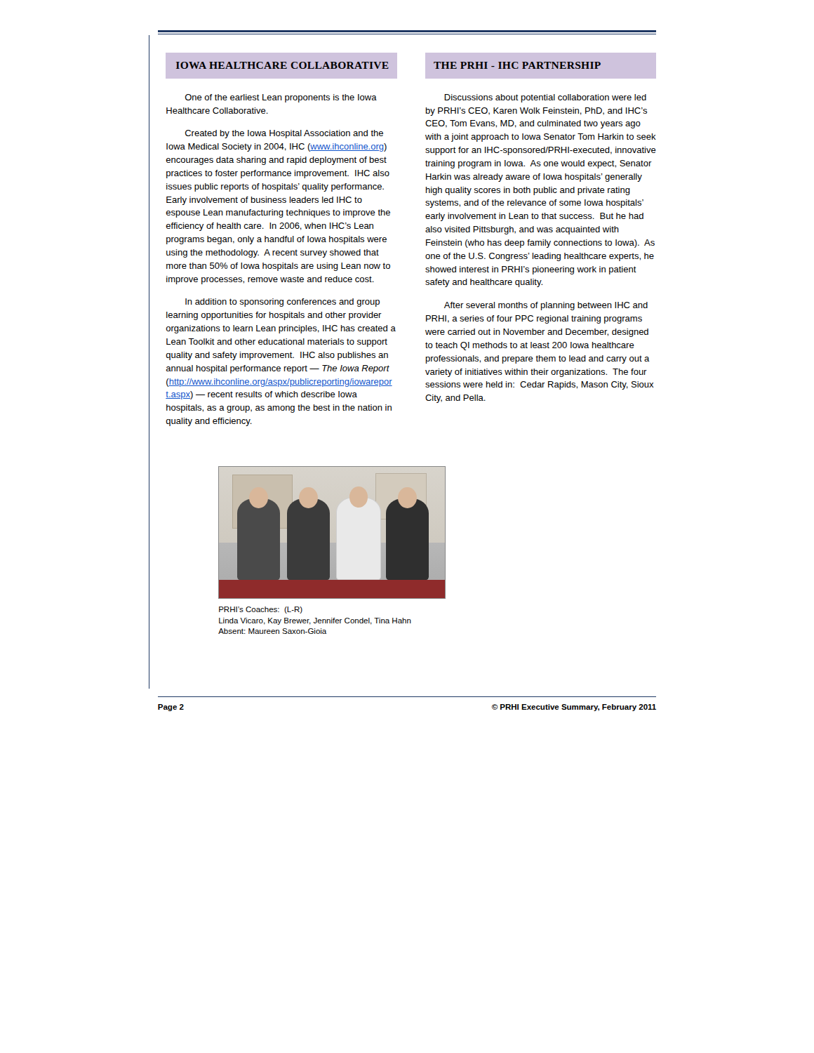IOWA HEALTHCARE COLLABORATIVE
One of the earliest Lean proponents is the Iowa Healthcare Collaborative.
Created by the Iowa Hospital Association and the Iowa Medical Society in 2004, IHC (www.ihconline.org) encourages data sharing and rapid deployment of best practices to foster performance improvement. IHC also issues public reports of hospitals’ quality performance. Early involvement of business leaders led IHC to espouse Lean manufacturing techniques to improve the efficiency of health care. In 2006, when IHC’s Lean programs began, only a handful of Iowa hospitals were using the methodology. A recent survey showed that more than 50% of Iowa hospitals are using Lean now to improve processes, remove waste and reduce cost.
In addition to sponsoring conferences and group learning opportunities for hospitals and other provider organizations to learn Lean principles, IHC has created a Lean Toolkit and other educational materials to support quality and safety improvement. IHC also publishes an annual hospital performance report — The Iowa Report (http://www.ihconline.org/aspx/publicreporting/iowareport.aspx) — recent results of which describe Iowa hospitals, as a group, as among the best in the nation in quality and efficiency.
THE PRHI - IHC PARTNERSHIP
Discussions about potential collaboration were led by PRHI’s CEO, Karen Wolk Feinstein, PhD, and IHC’s CEO, Tom Evans, MD, and culminated two years ago with a joint approach to Iowa Senator Tom Harkin to seek support for an IHC-sponsored/PRHI-executed, innovative training program in Iowa. As one would expect, Senator Harkin was already aware of Iowa hospitals’ generally high quality scores in both public and private rating systems, and of the relevance of some Iowa hospitals’ early involvement in Lean to that success. But he had also visited Pittsburgh, and was acquainted with Feinstein (who has deep family connections to Iowa). As one of the U.S. Congress’ leading healthcare experts, he showed interest in PRHI’s pioneering work in patient safety and healthcare quality.
After several months of planning between IHC and PRHI, a series of four PPC regional training programs were carried out in November and December, designed to teach QI methods to at least 200 Iowa healthcare professionals, and prepare them to lead and carry out a variety of initiatives within their organizations. The four sessions were held in: Cedar Rapids, Mason City, Sioux City, and Pella.
PRHI’s Coaches: (L-R)
Linda Vicaro, Kay Brewer, Jennifer Condel, Tina Hahn
Absent: Maureen Saxon-Gioia
Page 2
© PRHI Executive Summary, February 2011